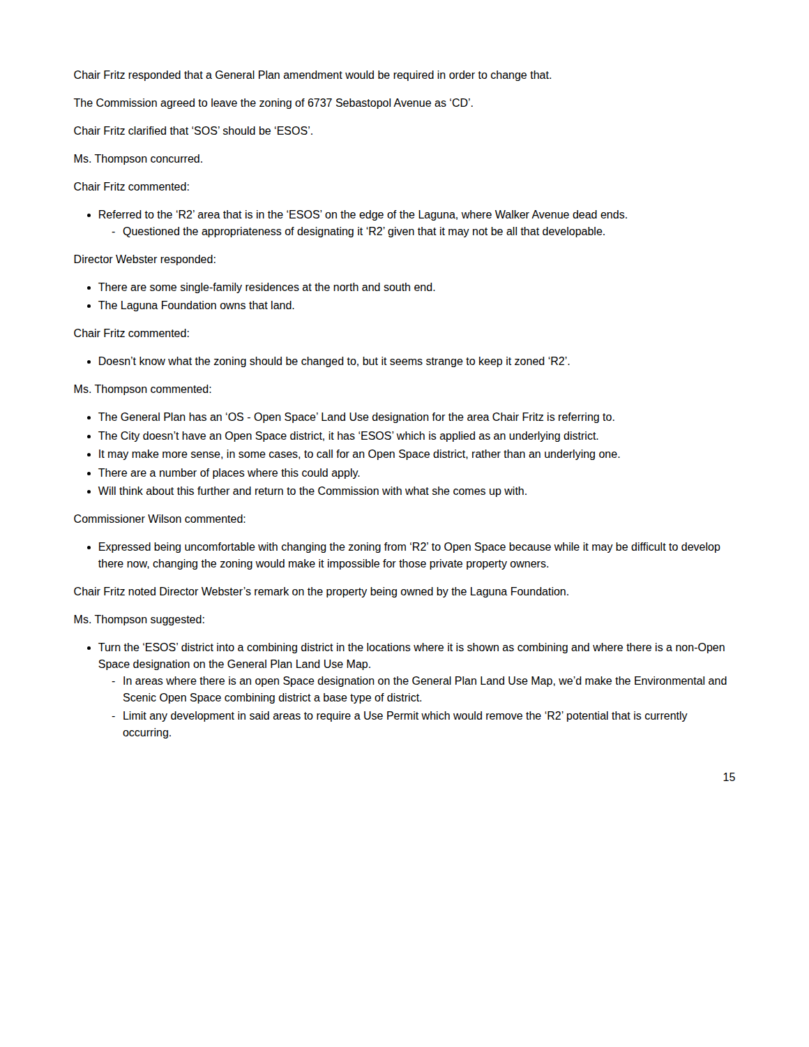Chair Fritz responded that a General Plan amendment would be required in order to change that.
The Commission agreed to leave the zoning of 6737 Sebastopol Avenue as ‘CD’.
Chair Fritz clarified that ‘SOS’ should be ‘ESOS’.
Ms. Thompson concurred.
Chair Fritz commented:
Referred to the ‘R2’ area that is in the ‘ESOS’ on the edge of the Laguna, where Walker Avenue dead ends.
Questioned the appropriateness of designating it ‘R2’ given that it may not be all that developable.
Director Webster responded:
There are some single-family residences at the north and south end.
The Laguna Foundation owns that land.
Chair Fritz commented:
Doesn’t know what the zoning should be changed to, but it seems strange to keep it zoned ‘R2’.
Ms. Thompson commented:
The General Plan has an ‘OS - Open Space’ Land Use designation for the area Chair Fritz is referring to.
The City doesn’t have an Open Space district, it has ‘ESOS’ which is applied as an underlying district.
It may make more sense, in some cases, to call for an Open Space district, rather than an underlying one.
There are a number of places where this could apply.
Will think about this further and return to the Commission with what she comes up with.
Commissioner Wilson commented:
Expressed being uncomfortable with changing the zoning from ‘R2’ to Open Space because while it may be difficult to develop there now, changing the zoning would make it impossible for those private property owners.
Chair Fritz noted Director Webster’s remark on the property being owned by the Laguna Foundation.
Ms. Thompson suggested:
Turn the ‘ESOS’ district into a combining district in the locations where it is shown as combining and where there is a non-Open Space designation on the General Plan Land Use Map.
In areas where there is an open Space designation on the General Plan Land Use Map, we’d make the Environmental and Scenic Open Space combining district a base type of district.
Limit any development in said areas to require a Use Permit which would remove the ‘R2’ potential that is currently occurring.
15